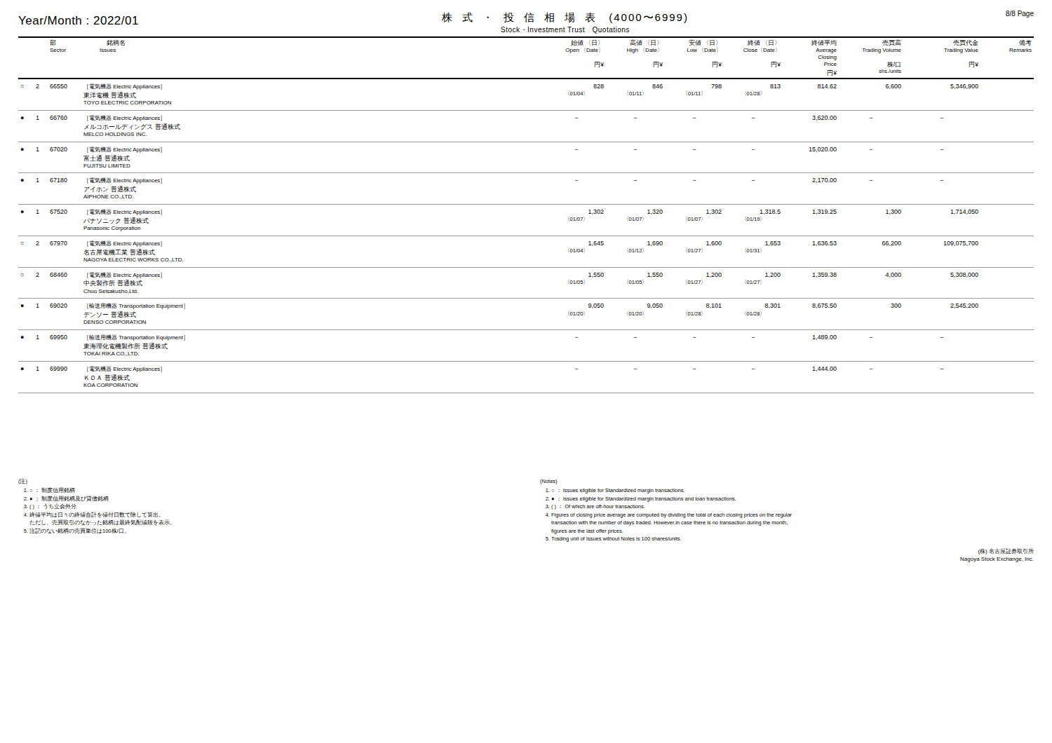8/8 Page
Year/Month : 2022/01
株 式 ・ 投 信 相 場 表　(4000〜6999)
Stock・Investment Trust　Quotations
| | | 部 銘柄名 Sector Issues | 始値 〈日〉 Open 〈Date〉 円¥ | 高値 〈日〉 High 〈Date〉 円¥ | 安値 〈日〉 Low 〈Date〉 円¥ | 終値 〈日〉 Close〈Date〉 円¥ | 終値平均 Average Closing Price 円¥ | 売買高 Trading Volume 株/口 shs./units | 売買代金 Trading Value 円¥ | 備考 Remarks |
| --- | --- | --- | --- | --- | --- | --- | --- | --- | --- | --- |
| ○ | 2 | 66550 | ［電気機器 Electric Appliances］ 東洋電機 普通株式 TOYO ELECTRIC CORPORATION | 828 〈01/04〉 | 846 〈01/11〉 | 798 〈01/11〉 | 813 〈01/28〉 | 814.62 | 6,600 | 5,346,900 | |
| ● | 1 | 66760 | ［電気機器 Electric Appliances］ メルコホールディングス 普通株式 MELCO HOLDINGS INC. | − | − | − | − | 3,620.00 | − | − | |
| ● | 1 | 67020 | ［電気機器 Electric Appliances］ 富士通 普通株式 FUJITSU LIMITED | − | − | − | − | 15,020.00 | − | − | |
| ● | 1 | 67180 | ［電気機器 Electric Appliances］ アイホン 普通株式 AIPHONE CO.,LTD. | − | − | − | − | 2,170.00 | − | − | |
| ● | 1 | 67520 | ［電気機器 Electric Appliances］ パナソニック 普通株式 Panasonic Corporation | 1,302 〈01/07〉 | 1,320 〈01/07〉 | 1,302 〈01/07〉 | 1,318.5 〈01/19〉 | 1,319.25 | 1,300 | 1,714,050 | |
| ○ | 2 | 67970 | ［電気機器 Electric Appliances］ 名古屋電機工業 普通株式 NAGOYA ELECTRIC WORKS CO.,LTD. | 1,645 〈01/04〉 | 1,690 〈01/12〉 | 1,600 〈01/27〉 | 1,653 〈01/31〉 | 1,636.53 | 66,200 | 109,075,700 | |
| ○ | 2 | 68460 | ［電気機器 Electric Appliances］ 中央製作所 普通株式 Chuo Seisakusho,Ltd. | 1,550 〈01/05〉 | 1,550 〈01/05〉 | 1,200 〈01/27〉 | 1,200 〈01/27〉 | 1,359.38 | 4,000 | 5,308,000 | |
| ● | 1 | 69020 | ［輸送用機器 Transportation Equipment］ デンソー 普通株式 DENSO CORPORATION | 9,050 〈01/20〉 | 9,050 〈01/20〉 | 8,101 〈01/28〉 | 8,301 〈01/28〉 | 8,675.50 | 300 | 2,545,200 | |
| ● | 1 | 69950 | ［輸送用機器 Transportation Equipment］ 東海理化電機製作所 普通株式 TOKAI RIKA CO.,LTD. | − | − | − | − | 1,489.00 | − | − | |
| ● | 1 | 69990 | ［電気機器 Electric Appliances］ ＫＯＡ 普通株式 KOA CORPORATION | − | − | − | − | 1,444.00 | − | − | |
(注)
○ ： 制度信用銘柄
● ： 制度信用銘柄及び貸借銘柄
( ) ： うち立会外分
終値平均は日々の終値合計を値付日数で除して算出。
ただし、売買取引のなかった銘柄は最終気配値段を表示。
注記のない銘柄の売買単位は100株/口。
(Notes)
○ ： Issues eligible for Standardized margin transactions.
● ： Issues eligible for Standardized margin transactions and loan transactions.
( ) ： Of which are off-hour transactions.
Figures of closing price average are computed by dividing the total of each closing prices on the regular
transaction with the number of days traded. However,in case there is no transaction during the month,
figures are the last offer prices.
Trading unit of Issues without Notes is 100 shares/units.
(株) 名古屋証券取引所
Nagoya Stock Exchange, Inc.